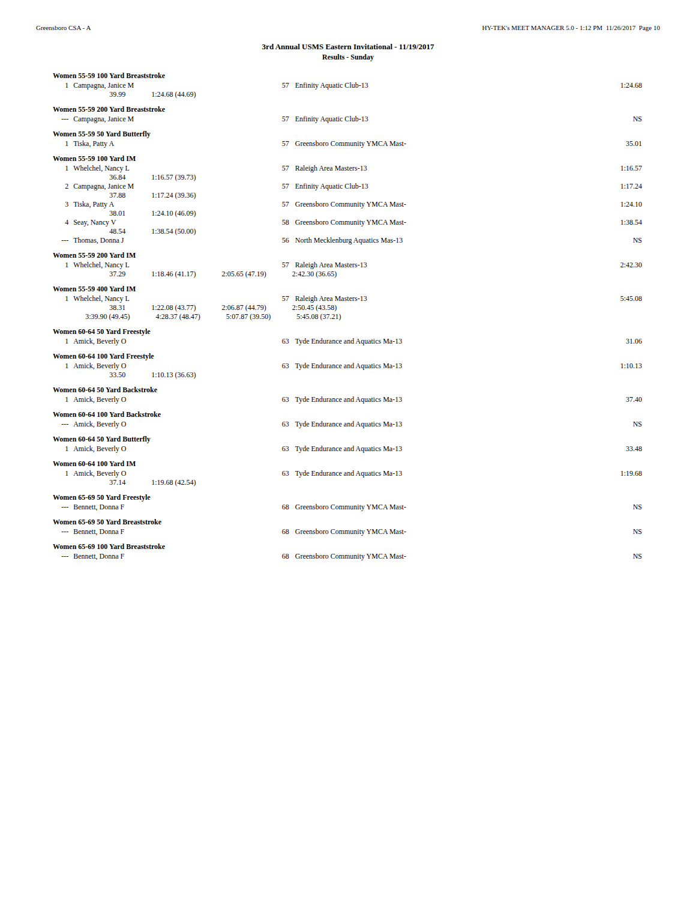Greensboro CSA - A
HY-TEK's MEET MANAGER 5.0 - 1:12 PM 11/26/2017 Page 10
3rd Annual USMS Eastern Invitational - 11/19/2017
Results - Sunday
Women 55-59 100 Yard Breaststroke
| 1 | Campagna, Janice M | 57 | Enfinity Aquatic Club-13 | 1:24.68 |
| | 39.99 1:24.68 (44.69) |
Women 55-59 200 Yard Breaststroke
| --- | Campagna, Janice M | 57 | Enfinity Aquatic Club-13 | NS |
Women 55-59 50 Yard Butterfly
| 1 | Tiska, Patty A | 57 | Greensboro Community YMCA Mast- | 35.01 |
Women 55-59 100 Yard IM
| 1 | Whelchel, Nancy L | 57 | Raleigh Area Masters-13 | 1:16.57 |
| | 36.84 1:16.57 (39.73) |
| 2 | Campagna, Janice M | 57 | Enfinity Aquatic Club-13 | 1:17.24 |
| | 37.88 1:17.24 (39.36) |
| 3 | Tiska, Patty A | 57 | Greensboro Community YMCA Mast- | 1:24.10 |
| | 38.01 1:24.10 (46.09) |
| 4 | Seay, Nancy V | 58 | Greensboro Community YMCA Mast- | 1:38.54 |
| | 48.54 1:38.54 (50.00) |
| --- | Thomas, Donna J | 56 | North Mecklenburg Aquatics Mas-13 | NS |
Women 55-59 200 Yard IM
| 1 | Whelchel, Nancy L | 57 | Raleigh Area Masters-13 | 2:42.30 |
| | 37.29 1:18.46 (41.17) 2:05.65 (47.19) 2:42.30 (36.65) |
Women 55-59 400 Yard IM
| 1 | Whelchel, Nancy L | 57 | Raleigh Area Masters-13 | 5:45.08 |
| | 38.31 1:22.08 (43.77) 2:06.87 (44.79) 2:50.45 (43.58) |
| | 3:39.90 (49.45) 4:28.37 (48.47) 5:07.87 (39.50) 5:45.08 (37.21) |
Women 60-64 50 Yard Freestyle
| 1 | Amick, Beverly O | 63 | Tyde Endurance and Aquatics Ma-13 | 31.06 |
Women 60-64 100 Yard Freestyle
| 1 | Amick, Beverly O | 63 | Tyde Endurance and Aquatics Ma-13 | 1:10.13 |
| | 33.50 1:10.13 (36.63) |
Women 60-64 50 Yard Backstroke
| 1 | Amick, Beverly O | 63 | Tyde Endurance and Aquatics Ma-13 | 37.40 |
Women 60-64 100 Yard Backstroke
| --- | Amick, Beverly O | 63 | Tyde Endurance and Aquatics Ma-13 | NS |
Women 60-64 50 Yard Butterfly
| 1 | Amick, Beverly O | 63 | Tyde Endurance and Aquatics Ma-13 | 33.48 |
Women 60-64 100 Yard IM
| 1 | Amick, Beverly O | 63 | Tyde Endurance and Aquatics Ma-13 | 1:19.68 |
| | 37.14 1:19.68 (42.54) |
Women 65-69 50 Yard Freestyle
| --- | Bennett, Donna F | 68 | Greensboro Community YMCA Mast- | NS |
Women 65-69 50 Yard Breaststroke
| --- | Bennett, Donna F | 68 | Greensboro Community YMCA Mast- | NS |
Women 65-69 100 Yard Breaststroke
| --- | Bennett, Donna F | 68 | Greensboro Community YMCA Mast- | NS |